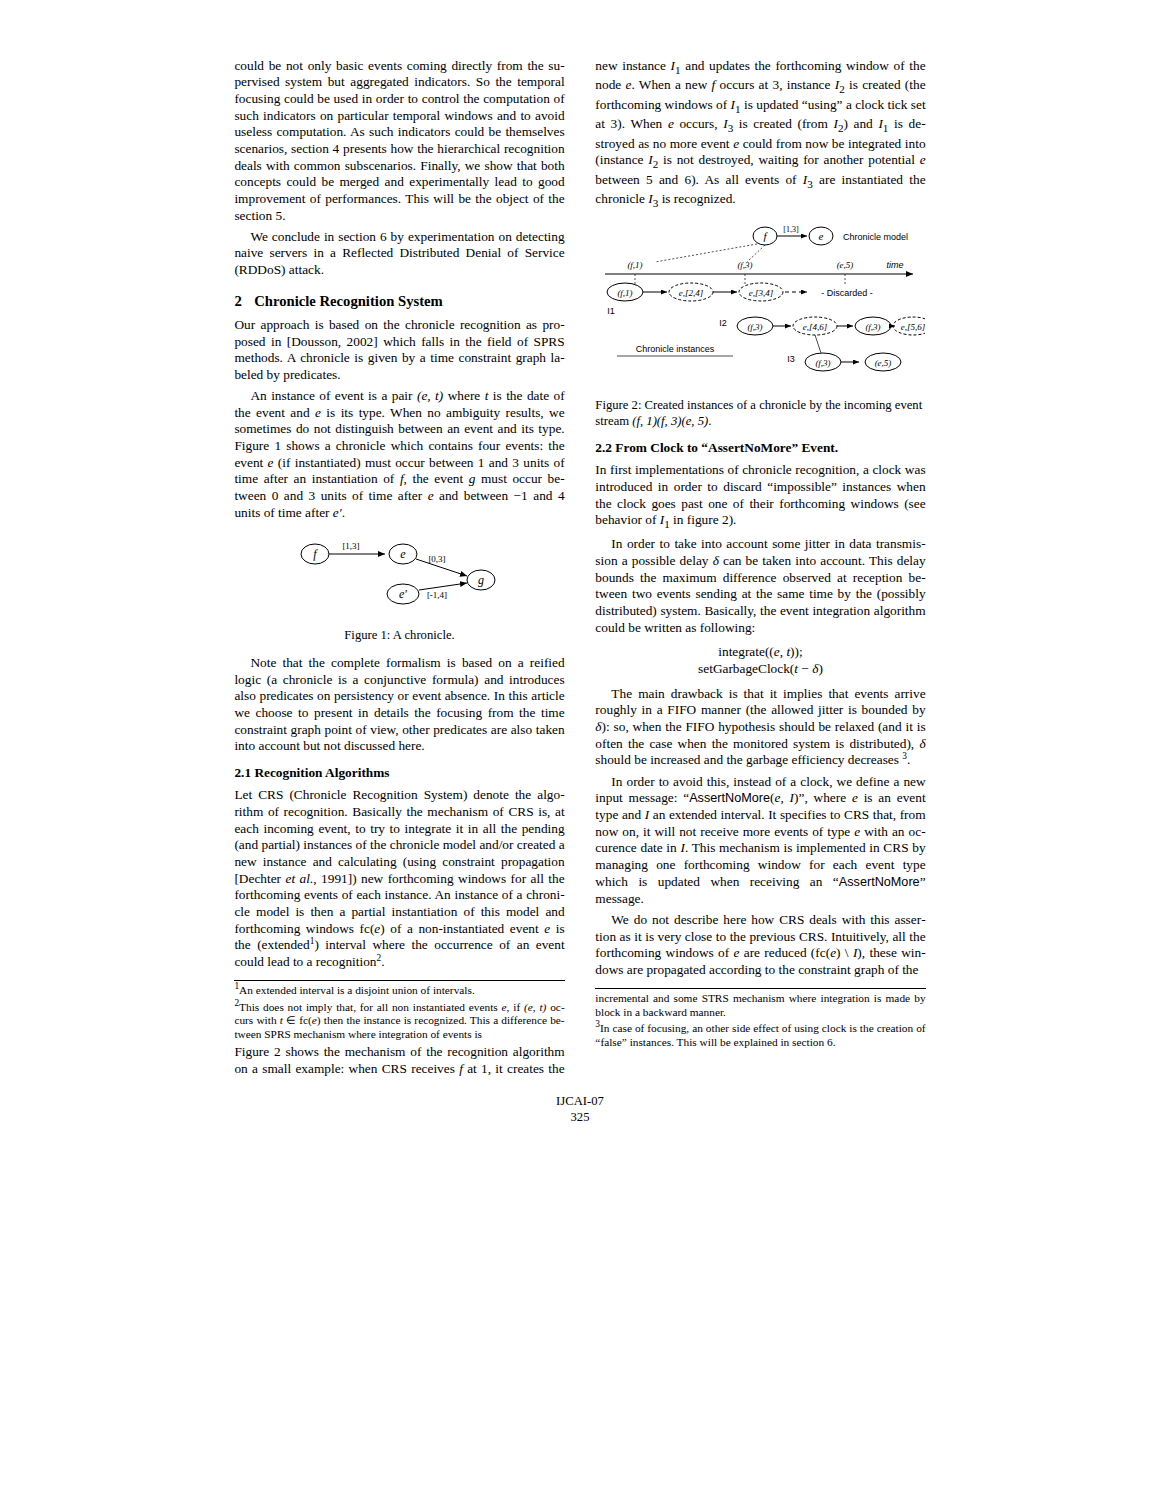could be not only basic events coming directly from the supervised system but aggregated indicators. So the temporal focusing could be used in order to control the computation of such indicators on particular temporal windows and to avoid useless computation. As such indicators could be themselves scenarios, section 4 presents how the hierarchical recognition deals with common subscenarios. Finally, we show that both concepts could be merged and experimentally lead to good improvement of performances. This will be the object of the section 5.
We conclude in section 6 by experimentation on detecting naive servers in a Reflected Distributed Denial of Service (RDDoS) attack.
2 Chronicle Recognition System
Our approach is based on the chronicle recognition as proposed in [Dousson, 2002] which falls in the field of SPRS methods. A chronicle is given by a time constraint graph labeled by predicates.
An instance of event is a pair (e, t) where t is the date of the event and e is its type. When no ambiguity results, we sometimes do not distinguish between an event and its type. Figure 1 shows a chronicle which contains four events: the event e (if instantiated) must occur between 1 and 3 units of time after an instantiation of f, the event g must occur between 0 and 3 units of time after e and between −1 and 4 units of time after e′.
f [1,3] e e′ g [0,3] [-1,4]
Figure 1: A chronicle.
Note that the complete formalism is based on a reified logic (a chronicle is a conjunctive formula) and introduces also predicates on persistency or event absence. In this article we choose to present in details the focusing from the time constraint graph point of view, other predicates are also taken into account but not discussed here.
2.1 Recognition Algorithms
Let CRS (Chronicle Recognition System) denote the algorithm of recognition. Basically the mechanism of CRS is, at each incoming event, to try to integrate it in all the pending (and partial) instances of the chronicle model and/or created a new instance and calculating (using constraint propagation [Dechter et al., 1991]) new forthcoming windows for all the forthcoming events of each instance. An instance of a chronicle model is then a partial instantiation of this model and forthcoming windows fc(e) of a non-instantiated event e is the (extended1) interval where the occurrence of an event could lead to a recognition2.
1An extended interval is a disjoint union of intervals.
2This does not imply that, for all non instantiated events e, if (e, t) occurs with t ∈ fc(e) then the instance is recognized. This a difference between SPRS mechanism where integration of events is
Figure 2 shows the mechanism of the recognition algorithm on a small example: when CRS receives f at 1, it creates the new instance I1 and updates the forthcoming window of the node e. When a new f occurs at 3, instance I2 is created (the forthcoming windows of I1 is updated “using” a clock tick set at 3). When e occurs, I3 is created (from I2) and I1 is destroyed as no more event e could from now be integrated into (instance I2 is not destroyed, waiting for another potential e between 5 and 6). As all events of I3 are instantiated the chronicle I3 is recognized.
f [1,3] e Chronicle model time (f,1) (f,3) (e,5) (f,1) e,[2,4] e,[3,4] - Discarded - I1 I2 (f,3) e,[4,6] (f,3) e,[5,6] I3 (f,3) (e,5) Chronicle instances
Figure 2: Created instances of a chronicle by the incoming event stream (f, 1)(f, 3)(e, 5).
2.2 From Clock to “AssertNoMore” Event.
In first implementations of chronicle recognition, a clock was introduced in order to discard “impossible” instances when the clock goes past one of their forthcoming windows (see behavior of I1 in figure 2).
In order to take into account some jitter in data transmission a possible delay δ can be taken into account. This delay bounds the maximum difference observed at reception between two events sending at the same time by the (possibly distributed) system. Basically, the event integration algorithm could be written as following:
integrate((e, t));
setGarbageClock(t − δ)
The main drawback is that it implies that events arrive roughly in a FIFO manner (the allowed jitter is bounded by δ): so, when the FIFO hypothesis should be relaxed (and it is often the case when the monitored system is distributed), δ should be increased and the garbage efficiency decreases 3.
In order to avoid this, instead of a clock, we define a new input message: “AssertNoMore(e, I)”, where e is an event type and I an extended interval. It specifies to CRS that, from now on, it will not receive more events of type e with an occurence date in I. This mechanism is implemented in CRS by managing one forthcoming window for each event type which is updated when receiving an “AssertNoMore” message.
We do not describe here how CRS deals with this assertion as it is very close to the previous CRS. Intuitively, all the forthcoming windows of e are reduced (fc(e) \ I), these windows are propagated according to the constraint graph of the
incremental and some STRS mechanism where integration is made by block in a backward manner.
3In case of focusing, an other side effect of using clock is the creation of “false” instances. This will be explained in section 6.
IJCAI-07
325